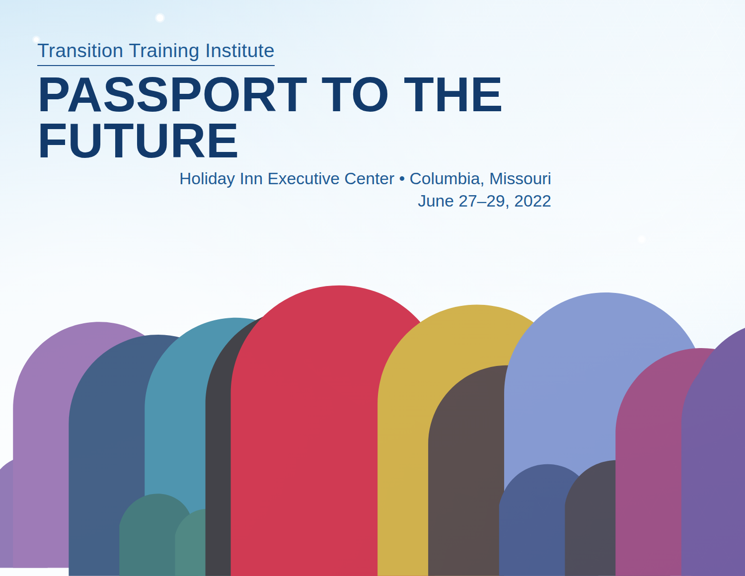Transition Training Institute
Passport to the Future
Holiday Inn Executive Center • Columbia, Missouri
June 27–29, 2022